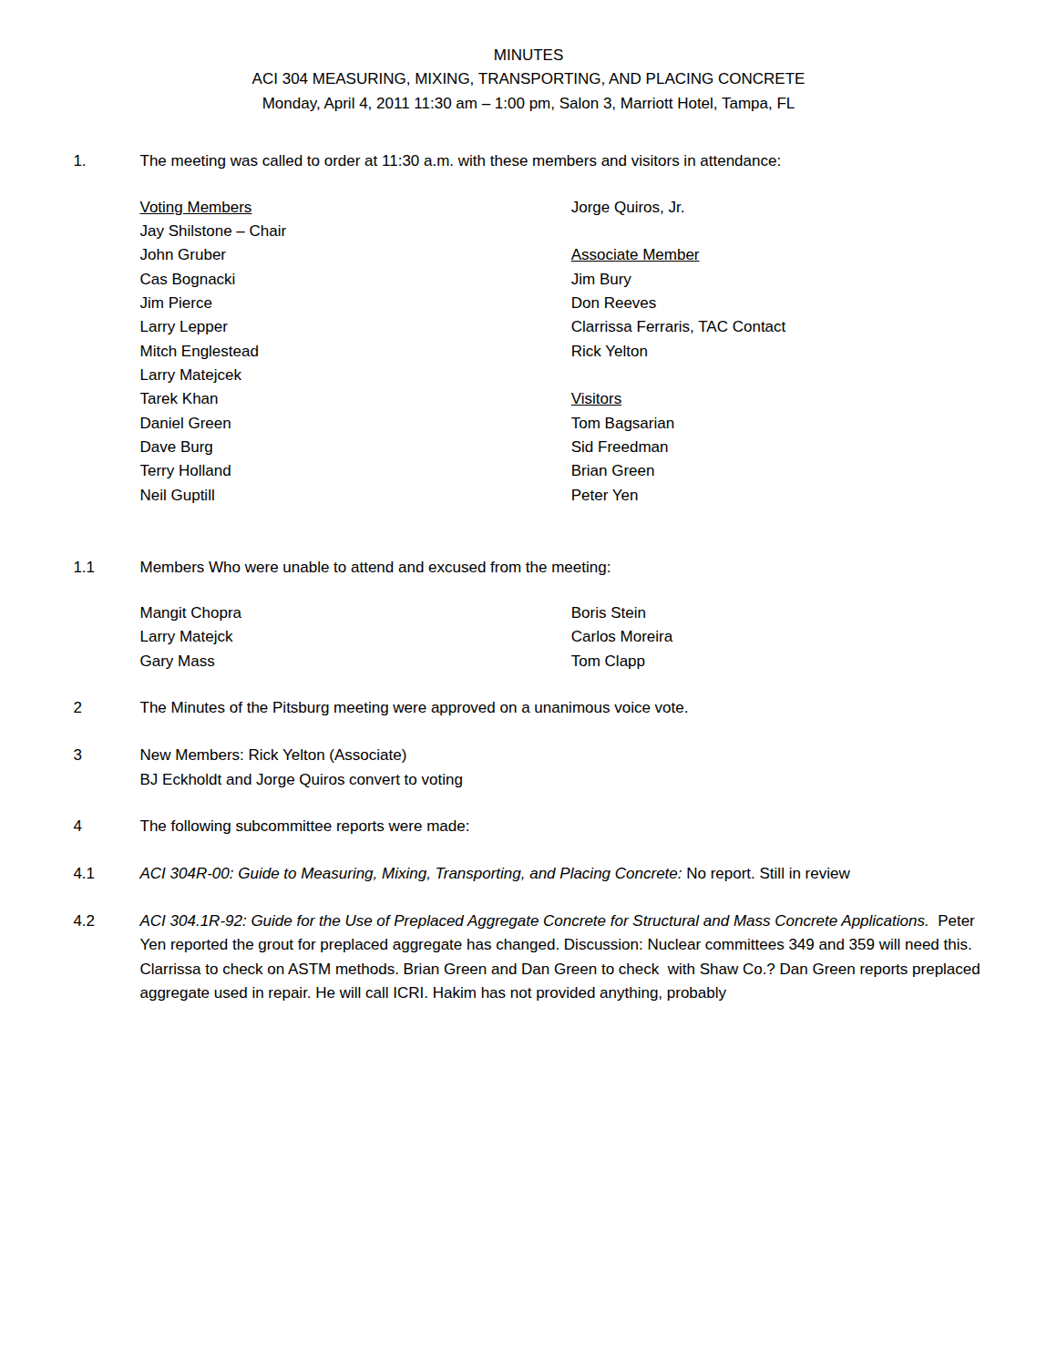MINUTES
ACI 304 MEASURING, MIXING, TRANSPORTING, AND PLACING CONCRETE
Monday, April 4, 2011 11:30 am – 1:00 pm, Salon 3, Marriott Hotel, Tampa, FL
1.
The meeting was called to order at 11:30 a.m. with these members and visitors in attendance:
Voting Members
Jay Shilstone – Chair
John Gruber
Cas Bognacki
Jim Pierce
Larry Lepper
Mitch Englestead
Larry Matejcek
Tarek Khan
Daniel Green
Dave Burg
Terry Holland
Neil Guptill
Jorge Quiros, Jr.
Associate Member
Jim Bury
Don Reeves
Clarrissa Ferraris, TAC Contact
Rick Yelton
Visitors
Tom Bagsarian
Sid Freedman
Brian Green
Peter Yen
1.1
Members Who were unable to attend and excused from the meeting:
Mangit Chopra
Larry Matejck
Gary Mass
Boris Stein
Carlos Moreira
Tom Clapp
2
The Minutes of the Pitsburg meeting were approved on a unanimous voice vote.
3
New Members: Rick Yelton (Associate)
BJ Eckholdt and Jorge Quiros convert to voting
4
The following subcommittee reports were made:
4.1
ACI 304R-00: Guide to Measuring, Mixing, Transporting, and Placing Concrete: No report. Still in review
4.2
ACI 304.1R-92: Guide for the Use of Preplaced Aggregate Concrete for Structural and Mass Concrete Applications. Peter Yen reported the grout for preplaced aggregate has changed. Discussion: Nuclear committees 349 and 359 will need this. Clarrissa to check on ASTM methods. Brian Green and Dan Green to check with Shaw Co.? Dan Green reports preplaced aggregate used in repair. He will call ICRI. Hakim has not provided anything, probably